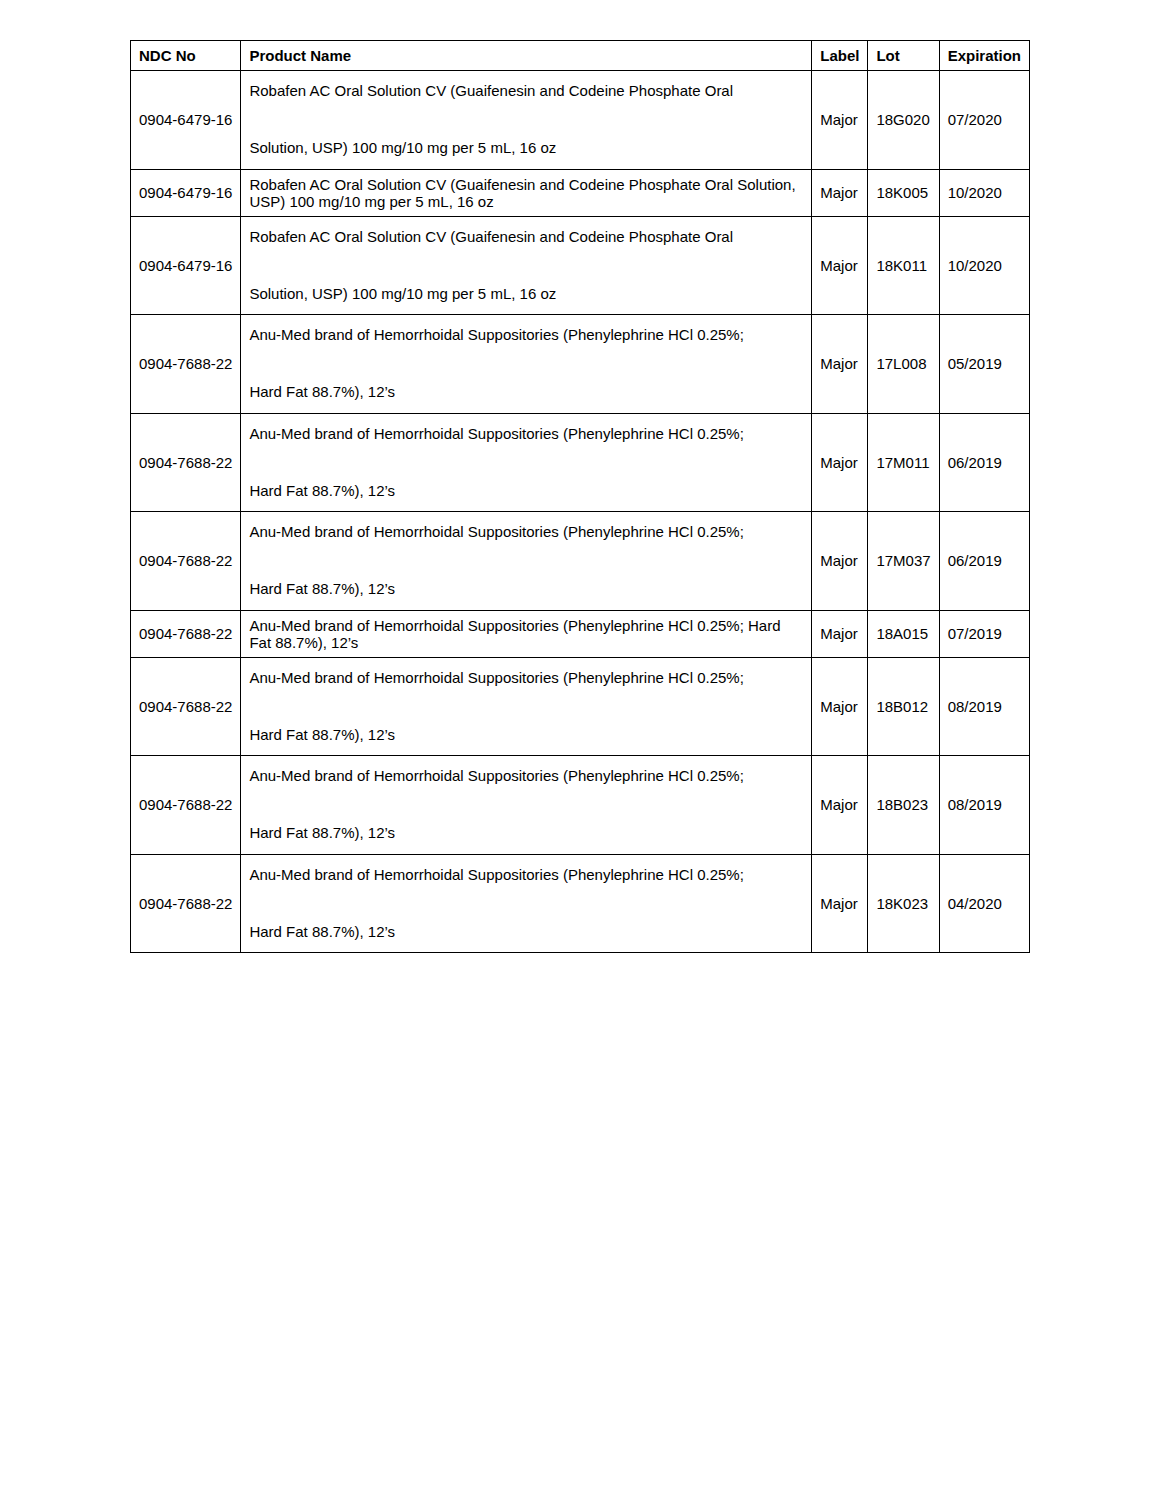| NDC No | Product Name | Label | Lot | Expiration |
| --- | --- | --- | --- | --- |
| 0904-6479-16 | Robafen AC Oral Solution CV (Guaifenesin and Codeine Phosphate Oral Solution, USP) 100 mg/10 mg per 5 mL, 16 oz | Major | 18G020 | 07/2020 |
| 0904-6479-16 | Robafen AC Oral Solution CV (Guaifenesin and Codeine Phosphate Oral Solution, USP) 100 mg/10 mg per 5 mL, 16 oz | Major | 18K005 | 10/2020 |
| 0904-6479-16 | Robafen AC Oral Solution CV (Guaifenesin and Codeine Phosphate Oral Solution, USP) 100 mg/10 mg per 5 mL, 16 oz | Major | 18K011 | 10/2020 |
| 0904-7688-22 | Anu-Med brand of Hemorrhoidal Suppositories (Phenylephrine HCl 0.25%; Hard Fat 88.7%), 12’s | Major | 17L008 | 05/2019 |
| 0904-7688-22 | Anu-Med brand of Hemorrhoidal Suppositories (Phenylephrine HCl 0.25%; Hard Fat 88.7%), 12’s | Major | 17M011 | 06/2019 |
| 0904-7688-22 | Anu-Med brand of Hemorrhoidal Suppositories (Phenylephrine HCl 0.25%; Hard Fat 88.7%), 12’s | Major | 17M037 | 06/2019 |
| 0904-7688-22 | Anu-Med brand of Hemorrhoidal Suppositories (Phenylephrine HCl 0.25%; Hard Fat 88.7%), 12’s | Major | 18A015 | 07/2019 |
| 0904-7688-22 | Anu-Med brand of Hemorrhoidal Suppositories (Phenylephrine HCl 0.25%; Hard Fat 88.7%), 12’s | Major | 18B012 | 08/2019 |
| 0904-7688-22 | Anu-Med brand of Hemorrhoidal Suppositories (Phenylephrine HCl 0.25%; Hard Fat 88.7%), 12’s | Major | 18B023 | 08/2019 |
| 0904-7688-22 | Anu-Med brand of Hemorrhoidal Suppositories (Phenylephrine HCl 0.25%; Hard Fat 88.7%), 12’s | Major | 18K023 | 04/2020 |